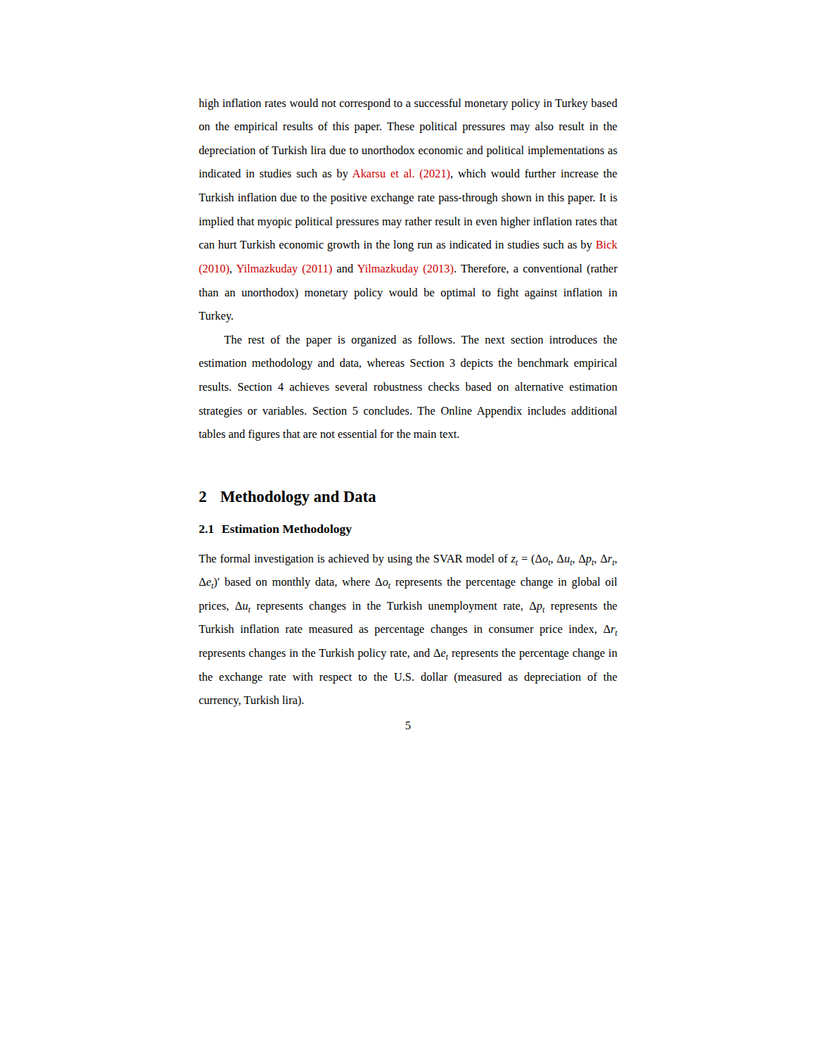high inflation rates would not correspond to a successful monetary policy in Turkey based on the empirical results of this paper. These political pressures may also result in the depreciation of Turkish lira due to unorthodox economic and political implementations as indicated in studies such as by Akarsu et al. (2021), which would further increase the Turkish inflation due to the positive exchange rate pass-through shown in this paper. It is implied that myopic political pressures may rather result in even higher inflation rates that can hurt Turkish economic growth in the long run as indicated in studies such as by Bick (2010), Yilmazkuday (2011) and Yilmazkuday (2013). Therefore, a conventional (rather than an unorthodox) monetary policy would be optimal to fight against inflation in Turkey.
The rest of the paper is organized as follows. The next section introduces the estimation methodology and data, whereas Section 3 depicts the benchmark empirical results. Section 4 achieves several robustness checks based on alternative estimation strategies or variables. Section 5 concludes. The Online Appendix includes additional tables and figures that are not essential for the main text.
2 Methodology and Data
2.1 Estimation Methodology
The formal investigation is achieved by using the SVAR model of zt = (Δot, Δut, Δpt, Δrt, Δet)′ based on monthly data, where Δot represents the percentage change in global oil prices, Δut represents changes in the Turkish unemployment rate, Δpt represents the Turkish inflation rate measured as percentage changes in consumer price index, Δrt represents changes in the Turkish policy rate, and Δet represents the percentage change in the exchange rate with respect to the U.S. dollar (measured as depreciation of the currency, Turkish lira).
5